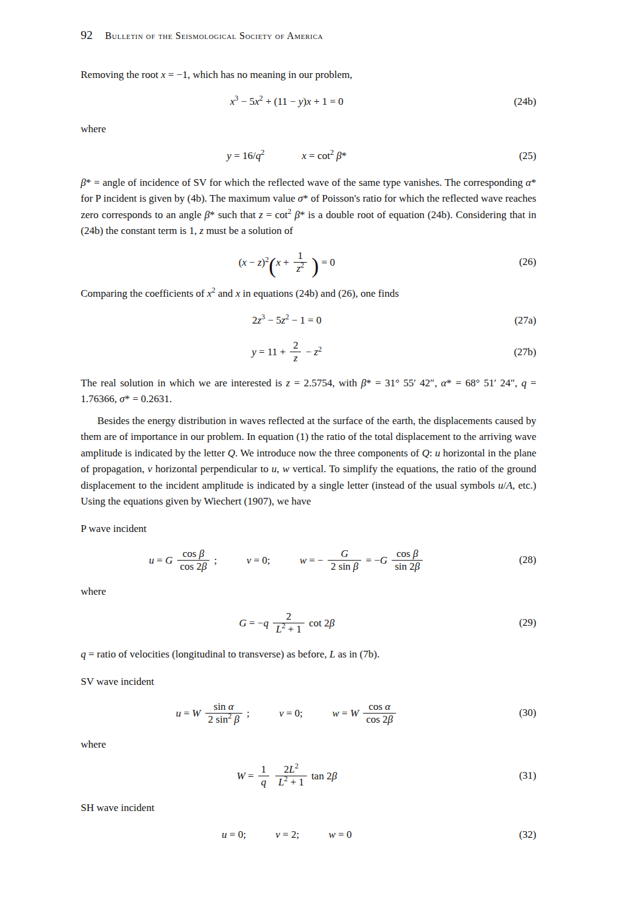92 Bulletin of the Seismological Society of America
Removing the root x = −1, which has no meaning in our problem,
x3 − 5x2 + (11 − y)x + 1 = 0
(24b)
where
y = 16/q2 x = cot2 β*
(25)
β* = angle of incidence of SV for which the reflected wave of the same type vanishes. The corresponding α* for P incident is given by (4b). The maximum value σ* of Poisson's ratio for which the reflected wave reaches zero corresponds to an angle β* such that z = cot2 β* is a double root of equation (24b). Considering that in (24b) the constant term is 1, z must be a solution of
(x − z)2(x + 1 z2 ) = 0
(26)
Comparing the coefficients of x2 and x in equations (24b) and (26), one finds
2z3 − 5z2 − 1 = 0
(27a)
y = 11 + 2 z − z2
(27b)
The real solution in which we are interested is z = 2.5754, with β* = 31° 55′ 42″, α* = 68° 51′ 24″, q = 1.76366, σ* = 0.2631.
Besides the energy distribution in waves reflected at the surface of the earth, the displacements caused by them are of importance in our problem. In equation (1) the ratio of the total displacement to the arriving wave amplitude is indicated by the letter Q. We introduce now the three components of Q: u horizontal in the plane of propagation, v horizontal perpendicular to u, w vertical. To simplify the equations, the ratio of the ground displacement to the incident amplitude is indicated by a single letter (instead of the usual symbols u/A, etc.) Using the equations given by Wiechert (1907), we have
P wave incident
u = G cos β cos 2β ; v = 0; w = − G 2 sin β = −G cos β sin 2β
(28)
where
G = −q 2 L2 + 1 cot 2β
(29)
q = ratio of velocities (longitudinal to transverse) as before, L as in (7b).
SV wave incident
u = W sin α 2 sin2 β ; v = 0; w = W cos α cos 2β
(30)
where
W = 1 q 2L2 L2 + 1 tan 2β
(31)
SH wave incident
u = 0; v = 2; w = 0
(32)